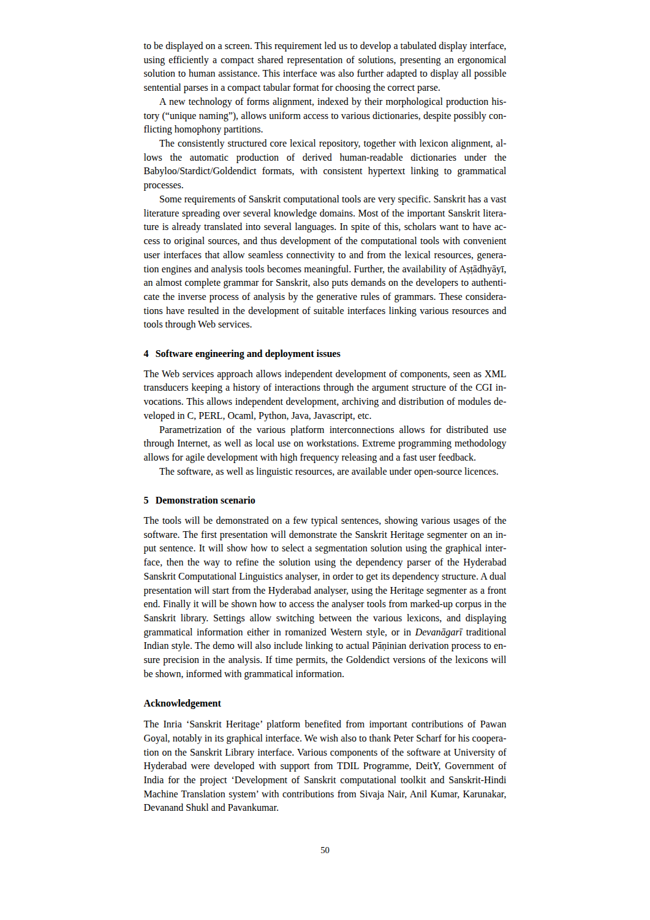to be displayed on a screen. This requirement led us to develop a tabulated display interface, using efficiently a compact shared representation of solutions, presenting an ergonomical solution to human assistance. This interface was also further adapted to display all possible sentential parses in a compact tabular format for choosing the correct parse.
A new technology of forms alignment, indexed by their morphological production history (“unique naming”), allows uniform access to various dictionaries, despite possibly conflicting homophony partitions.
The consistently structured core lexical repository, together with lexicon alignment, allows the automatic production of derived human-readable dictionaries under the Babyloo/Stardict/Goldendict formats, with consistent hypertext linking to grammatical processes.
Some requirements of Sanskrit computational tools are very specific. Sanskrit has a vast literature spreading over several knowledge domains. Most of the important Sanskrit literature is already translated into several languages. In spite of this, scholars want to have access to original sources, and thus development of the computational tools with convenient user interfaces that allow seamless connectivity to and from the lexical resources, generation engines and analysis tools becomes meaningful. Further, the availability of Aṣṭādhyāyī, an almost complete grammar for Sanskrit, also puts demands on the developers to authenticate the inverse process of analysis by the generative rules of grammars. These considerations have resulted in the development of suitable interfaces linking various resources and tools through Web services.
4 Software engineering and deployment issues
The Web services approach allows independent development of components, seen as XML transducers keeping a history of interactions through the argument structure of the CGI invocations. This allows independent development, archiving and distribution of modules developed in C, PERL, Ocaml, Python, Java, Javascript, etc.
Parametrization of the various platform interconnections allows for distributed use through Internet, as well as local use on workstations. Extreme programming methodology allows for agile development with high frequency releasing and a fast user feedback.
The software, as well as linguistic resources, are available under open-source licences.
5 Demonstration scenario
The tools will be demonstrated on a few typical sentences, showing various usages of the software. The first presentation will demonstrate the Sanskrit Heritage segmenter on an input sentence. It will show how to select a segmentation solution using the graphical interface, then the way to refine the solution using the dependency parser of the Hyderabad Sanskrit Computational Linguistics analyser, in order to get its dependency structure. A dual presentation will start from the Hyderabad analyser, using the Heritage segmenter as a front end. Finally it will be shown how to access the analyser tools from marked-up corpus in the Sanskrit library. Settings allow switching between the various lexicons, and displaying grammatical information either in romanized Western style, or in Devanāgarī traditional Indian style. The demo will also include linking to actual Pāṇinian derivation process to ensure precision in the analysis. If time permits, the Goldendict versions of the lexicons will be shown, informed with grammatical information.
Acknowledgement
The Inria ‘Sanskrit Heritage’ platform benefited from important contributions of Pawan Goyal, notably in its graphical interface. We wish also to thank Peter Scharf for his cooperation on the Sanskrit Library interface. Various components of the software at University of Hyderabad were developed with support from TDIL Programme, DeitY, Government of India for the project ‘Development of Sanskrit computational toolkit and Sanskrit-Hindi Machine Translation system’ with contributions from Sivaja Nair, Anil Kumar, Karunakar, Devanand Shukl and Pavankumar.
50